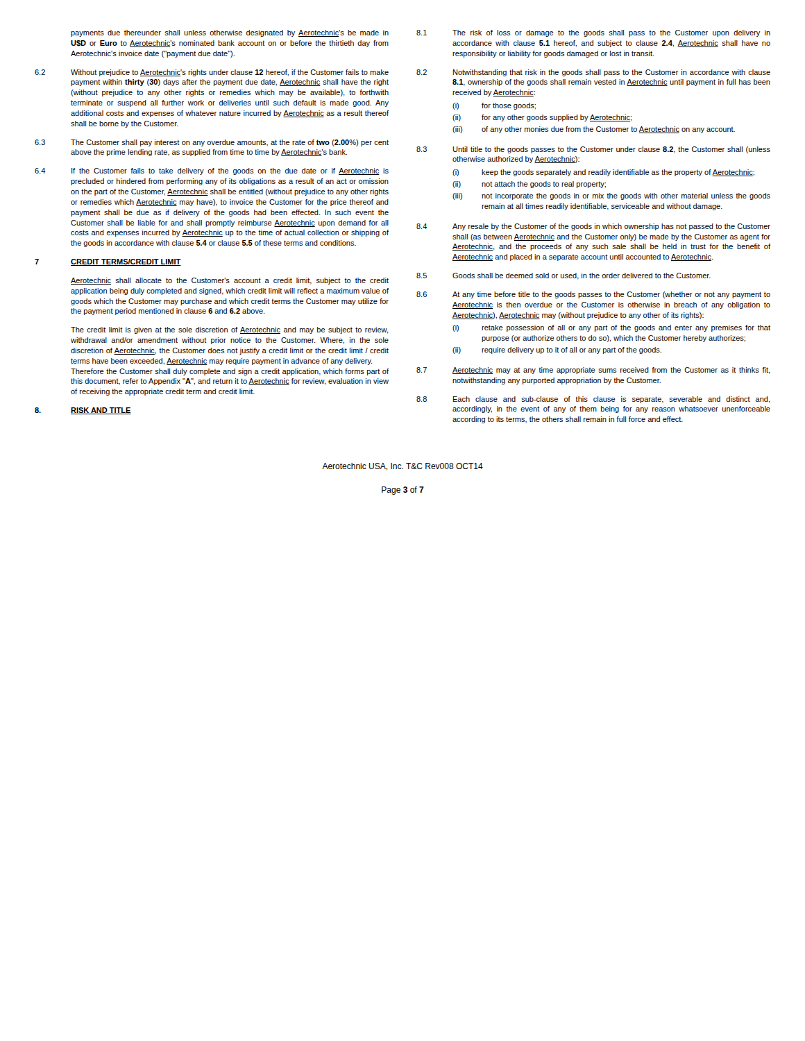payments due thereunder shall unless otherwise designated by Aerotechnic's be made in U$D or Euro to Aerotechnic's nominated bank account on or before the thirtieth day from Aerotechnic's invoice date ("payment due date").
6.2
Without prejudice to Aerotechnic's rights under clause 12 hereof, if the Customer fails to make payment within thirty (30) days after the payment due date, Aerotechnic shall have the right (without prejudice to any other rights or remedies which may be available), to forthwith terminate or suspend all further work or deliveries until such default is made good. Any additional costs and expenses of whatever nature incurred by Aerotechnic as a result thereof shall be borne by the Customer.
6.3
The Customer shall pay interest on any overdue amounts, at the rate of two (2.00%) per cent above the prime lending rate, as supplied from time to time by Aerotechnic's bank.
6.4
If the Customer fails to take delivery of the goods on the due date or if Aerotechnic is precluded or hindered from performing any of its obligations as a result of an act or omission on the part of the Customer, Aerotechnic shall be entitled (without prejudice to any other rights or remedies which Aerotechnic may have), to invoice the Customer for the price thereof and payment shall be due as if delivery of the goods had been effected. In such event the Customer shall be liable for and shall promptly reimburse Aerotechnic upon demand for all costs and expenses incurred by Aerotechnic up to the time of actual collection or shipping of the goods in accordance with clause 5.4 or clause 5.5 of these terms and conditions.
7
CREDIT TERMS/CREDIT LIMIT
Aerotechnic shall allocate to the Customer's account a credit limit, subject to the credit application being duly completed and signed, which credit limit will reflect a maximum value of goods which the Customer may purchase and which credit terms the Customer may utilize for the payment period mentioned in clause 6 and 6.2 above.
The credit limit is given at the sole discretion of Aerotechnic and may be subject to review, withdrawal and/or amendment without prior notice to the Customer. Where, in the sole discretion of Aerotechnic, the Customer does not justify a credit limit or the credit limit / credit terms have been exceeded, Aerotechnic may require payment in advance of any delivery.
Therefore the Customer shall duly complete and sign a credit application, which forms part of this document, refer to Appendix "A", and return it to Aerotechnic for review, evaluation in view of receiving the appropriate credit term and credit limit.
8.
RISK AND TITLE
8.1
The risk of loss or damage to the goods shall pass to the Customer upon delivery in accordance with clause 5.1 hereof, and subject to clause 2.4, Aerotechnic shall have no responsibility or liability for goods damaged or lost in transit.
8.2
Notwithstanding that risk in the goods shall pass to the Customer in accordance with clause 8.1, ownership of the goods shall remain vested in Aerotechnic until payment in full has been received by Aerotechnic:
(i)
for those goods;
(ii)
for any other goods supplied by Aerotechnic;
(iii)
of any other monies due from the Customer to Aerotechnic on any account.
8.3
Until title to the goods passes to the Customer under clause 8.2, the Customer shall (unless otherwise authorized by Aerotechnic):
(i)
keep the goods separately and readily identifiable as the property of Aerotechnic;
(ii)
not attach the goods to real property;
(iii)
not incorporate the goods in or mix the goods with other material unless the goods remain at all times readily identifiable, serviceable and without damage.
8.4
Any resale by the Customer of the goods in which ownership has not passed to the Customer shall (as between Aerotechnic and the Customer only) be made by the Customer as agent for Aerotechnic, and the proceeds of any such sale shall be held in trust for the benefit of Aerotechnic and placed in a separate account until accounted to Aerotechnic.
8.5
Goods shall be deemed sold or used, in the order delivered to the Customer.
8.6
At any time before title to the goods passes to the Customer (whether or not any payment to Aerotechnic is then overdue or the Customer is otherwise in breach of any obligation to Aerotechnic), Aerotechnic may (without prejudice to any other of its rights):
(i)
retake possession of all or any part of the goods and enter any premises for that purpose (or authorize others to do so), which the Customer hereby authorizes;
(ii)
require delivery up to it of all or any part of the goods.
8.7
Aerotechnic may at any time appropriate sums received from the Customer as it thinks fit, notwithstanding any purported appropriation by the Customer.
8.8
Each clause and sub-clause of this clause is separate, severable and distinct and, accordingly, in the event of any of them being for any reason whatsoever unenforceable according to its terms, the others shall remain in full force and effect.
Aerotechnic USA, Inc. T&C Rev008 OCT14
Page 3 of 7